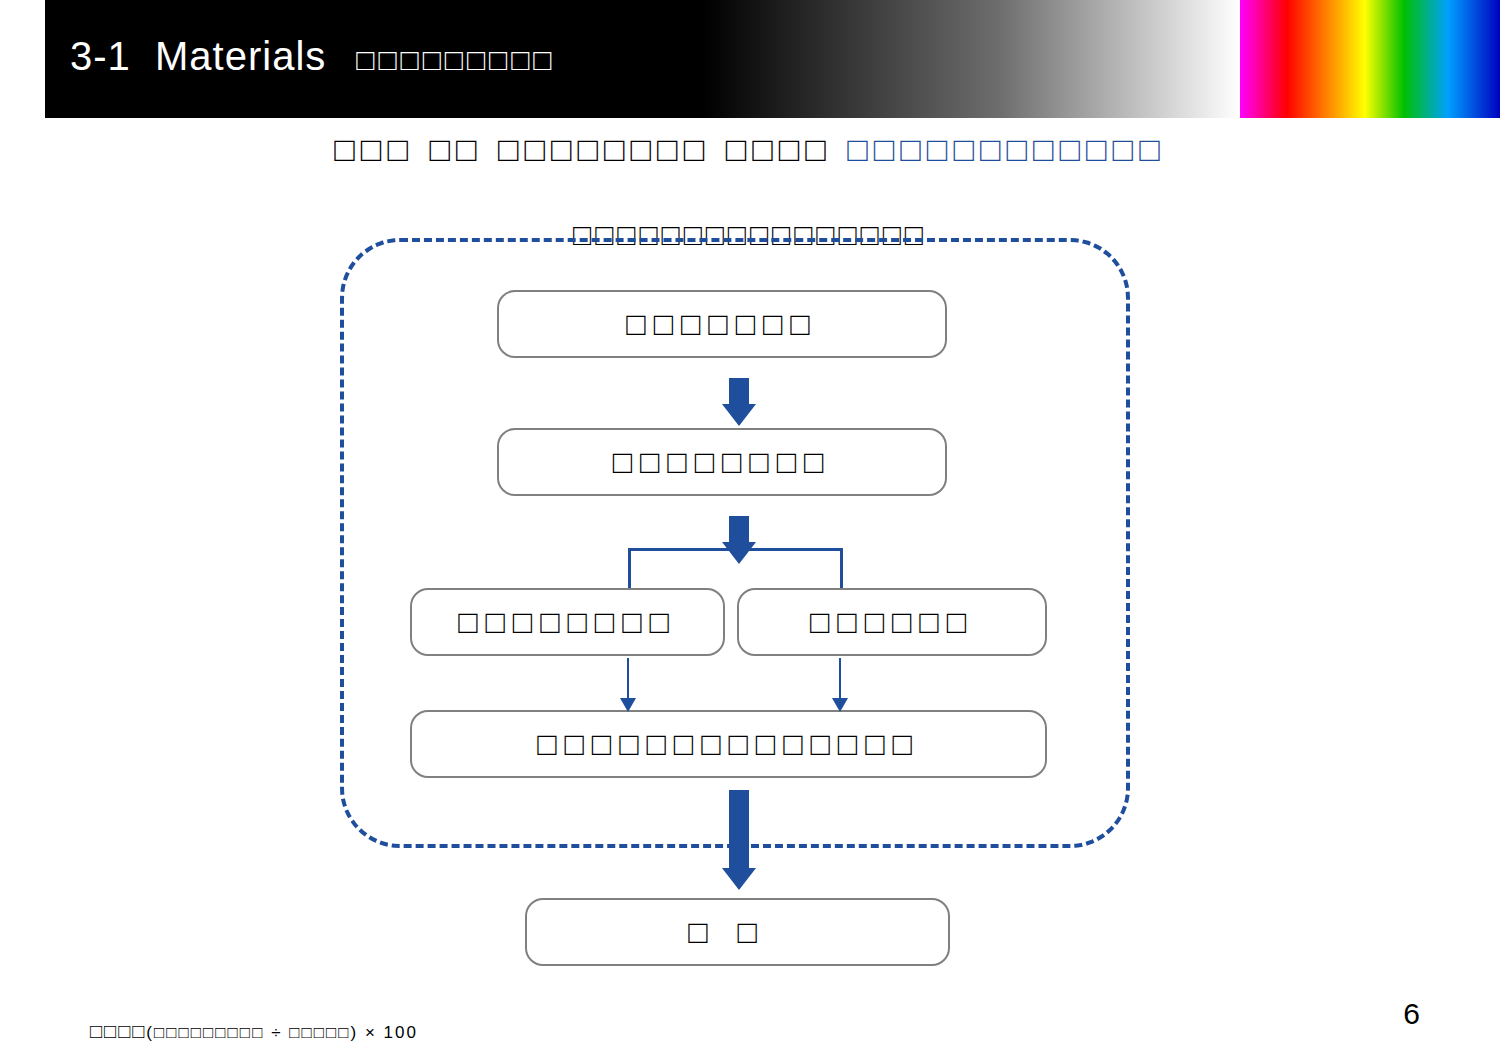3-1 Materials□□□□□□□□□
□□□ □□ □□□□□□□□ □□□□ □□□□□□□□□□□□
□□□□□□□□□□□□□□□□
□□□□□□□
□□□□□□□□
□□□□□□□□
□□□□□□
□□□□□□□□□□□□□□
□□
□□□□(□□□□□□□□□ ÷ □□□□□) × 100
6